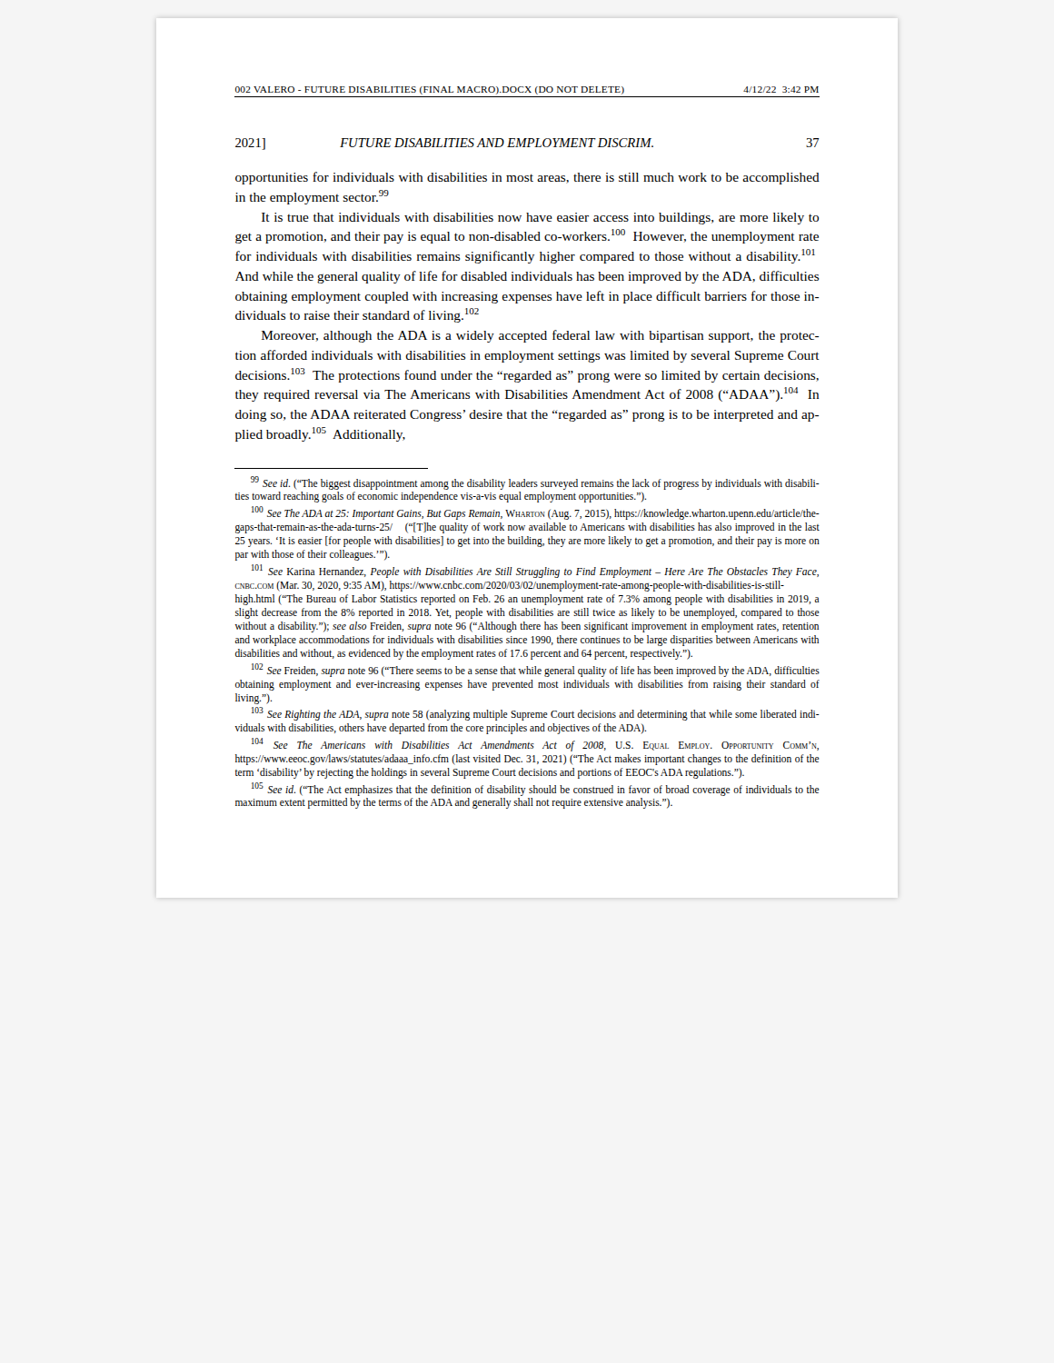002 Valero - Future Disabilities (Final Macro).docx (Do Not Delete)
4/12/22 3:42 PM
2021]
Future Disabilities and Employment Discrim.
37
opportunities for individuals with disabilities in most areas, there is still much work to be accomplished in the employment sector.99
It is true that individuals with disabilities now have easier access into buildings, are more likely to get a promotion, and their pay is equal to non-disabled co-workers.100 However, the unemployment rate for individuals with disabilities remains significantly higher compared to those without a disability.101 And while the general quality of life for disabled individuals has been improved by the ADA, difficulties obtaining employment coupled with increasing expenses have left in place difficult barriers for those individuals to raise their standard of living.102
Moreover, although the ADA is a widely accepted federal law with bipartisan support, the protection afforded individuals with disabilities in employment settings was limited by several Supreme Court decisions.103 The protections found under the “regarded as” prong were so limited by certain decisions, they required reversal via The Americans with Disabilities Amendment Act of 2008 (“ADAA”).104 In doing so, the ADAA reiterated Congress’ desire that the “regarded as” prong is to be interpreted and applied broadly.105 Additionally,
99 See id. (“The biggest disappointment among the disability leaders surveyed remains the lack of progress by individuals with disabilities toward reaching goals of economic independence vis-a-vis equal employment opportunities.”).
100 See The ADA at 25: Important Gains, But Gaps Remain, Wharton (Aug. 7, 2015), https://knowledge.wharton.upenn.edu/article/the-gaps-that-remain-as-the-ada-turns-25/ (“[T]he quality of work now available to Americans with disabilities has also improved in the last 25 years. ‘It is easier [for people with disabilities] to get into the building, they are more likely to get a promotion, and their pay is more on par with those of their colleagues.’”).
101 See Karina Hernandez, People with Disabilities Are Still Struggling to Find Employment – Here Are The Obstacles They Face, cnbc.com (Mar. 30, 2020, 9:35 AM), https://www.cnbc.com/2020/03/02/unemployment-rate-among-people-with-disabilities-is-still-
high.html (“The Bureau of Labor Statistics reported on Feb. 26 an unemployment rate of 7.3% among people with disabilities in 2019, a slight decrease from the 8% reported in 2018. Yet, people with disabilities are still twice as likely to be unemployed, compared to those without a disability.”); see also Freiden, supra note 96 (“Although there has been significant improvement in employment rates, retention and workplace accommodations for individuals with disabilities since 1990, there continues to be large disparities between Americans with disabilities and without, as evidenced by the employment rates of 17.6 percent and 64 percent, respectively.”).
102 See Freiden, supra note 96 (“There seems to be a sense that while general quality of life has been improved by the ADA, difficulties obtaining employment and ever-increasing expenses have prevented most individuals with disabilities from raising their standard of living.”).
103 See Righting the ADA, supra note 58 (analyzing multiple Supreme Court decisions and determining that while some liberated individuals with disabilities, others have departed from the core principles and objectives of the ADA).
104 See The Americans with Disabilities Act Amendments Act of 2008, U.S. Equal Employ. Opportunity Comm’n, https://www.eeoc.gov/laws/statutes/adaaa_info.cfm (last visited Dec. 31, 2021) (“The Act makes important changes to the definition of the term ‘disability’ by rejecting the holdings in several Supreme Court decisions and portions of EEOC's ADA regulations.”).
105 See id. (“The Act emphasizes that the definition of disability should be construed in favor of broad coverage of individuals to the maximum extent permitted by the terms of the ADA and generally shall not require extensive analysis.”).